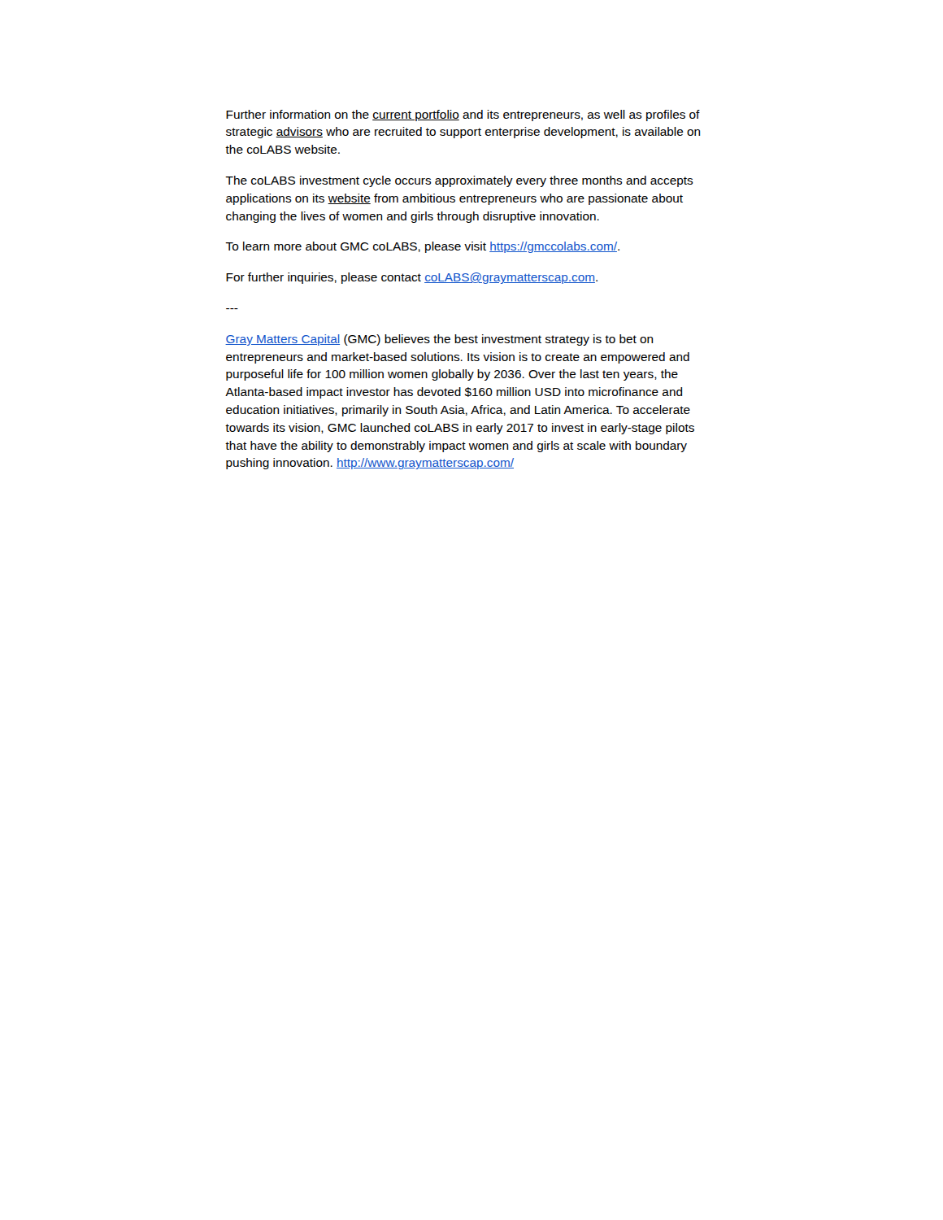Further information on the current portfolio and its entrepreneurs, as well as profiles of strategic advisors who are recruited to support enterprise development, is available on the coLABS website.
The coLABS investment cycle occurs approximately every three months and accepts applications on its website from ambitious entrepreneurs who are passionate about changing the lives of women and girls through disruptive innovation.
To learn more about GMC coLABS, please visit https://gmccolabs.com/.
For further inquiries, please contact coLABS@graymatterscap.com.
---
Gray Matters Capital (GMC) believes the best investment strategy is to bet on entrepreneurs and market-based solutions. Its vision is to create an empowered and purposeful life for 100 million women globally by 2036. Over the last ten years, the Atlanta-based impact investor has devoted $160 million USD into microfinance and education initiatives, primarily in South Asia, Africa, and Latin America. To accelerate towards its vision, GMC launched coLABS in early 2017 to invest in early-stage pilots that have the ability to demonstrably impact women and girls at scale with boundary pushing innovation. http://www.graymatterscap.com/